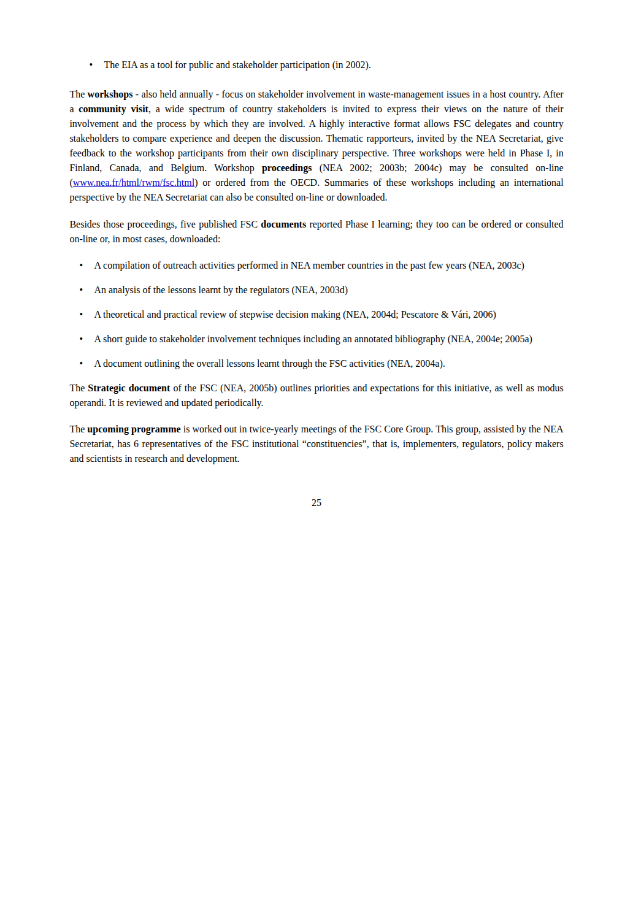The EIA as a tool for public and stakeholder participation (in 2002).
The workshops - also held annually - focus on stakeholder involvement in waste-management issues in a host country. After a community visit, a wide spectrum of country stakeholders is invited to express their views on the nature of their involvement and the process by which they are involved. A highly interactive format allows FSC delegates and country stakeholders to compare experience and deepen the discussion. Thematic rapporteurs, invited by the NEA Secretariat, give feedback to the workshop participants from their own disciplinary perspective. Three workshops were held in Phase I, in Finland, Canada, and Belgium. Workshop proceedings (NEA 2002; 2003b; 2004c) may be consulted on-line (www.nea.fr/html/rwm/fsc.html) or ordered from the OECD. Summaries of these workshops including an international perspective by the NEA Secretariat can also be consulted on-line or downloaded.
Besides those proceedings, five published FSC documents reported Phase I learning; they too can be ordered or consulted on-line or, in most cases, downloaded:
A compilation of outreach activities performed in NEA member countries in the past few years (NEA, 2003c)
An analysis of the lessons learnt by the regulators (NEA, 2003d)
A theoretical and practical review of stepwise decision making (NEA, 2004d; Pescatore & Vári, 2006)
A short guide to stakeholder involvement techniques including an annotated bibliography (NEA, 2004e; 2005a)
A document outlining the overall lessons learnt through the FSC activities (NEA, 2004a).
The Strategic document of the FSC (NEA, 2005b) outlines priorities and expectations for this initiative, as well as modus operandi. It is reviewed and updated periodically.
The upcoming programme is worked out in twice-yearly meetings of the FSC Core Group. This group, assisted by the NEA Secretariat, has 6 representatives of the FSC institutional “constituencies”, that is, implementers, regulators, policy makers and scientists in research and development.
25